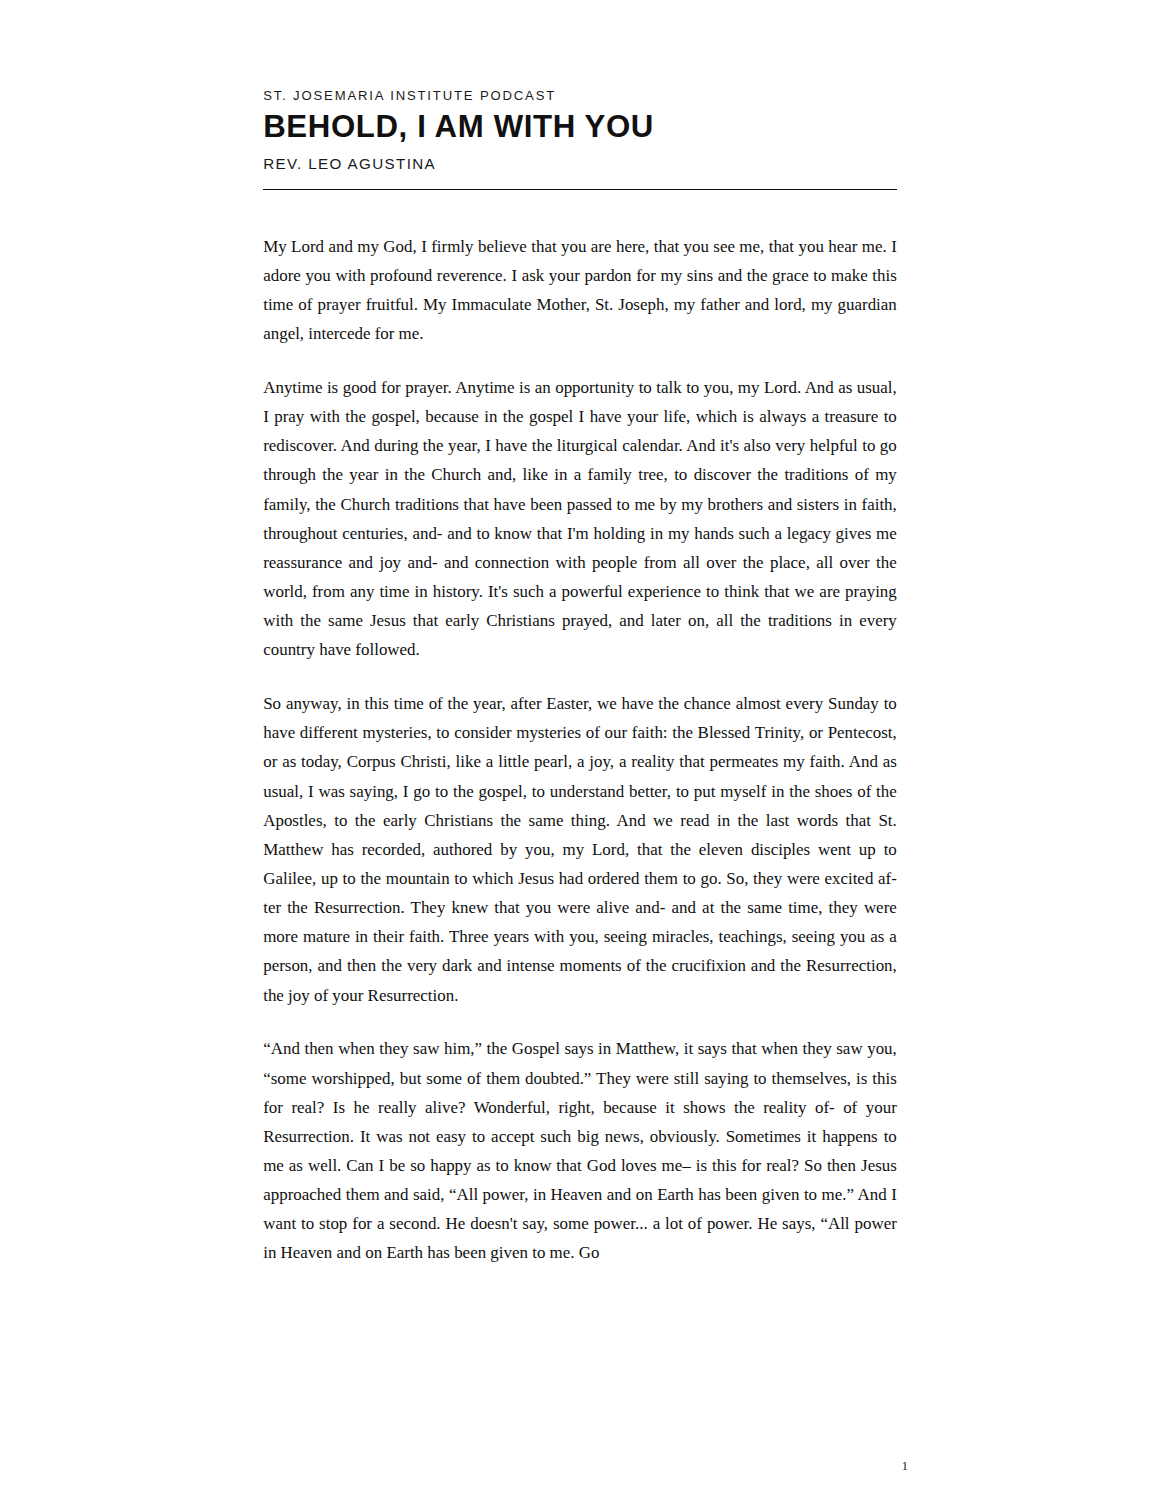St. Josemaria Institute Podcast
Behold, I Am With You
Rev. Leo Agustina
My Lord and my God, I firmly believe that you are here, that you see me, that you hear me. I adore you with profound reverence. I ask your pardon for my sins and the grace to make this time of prayer fruitful. My Immaculate Mother, St. Joseph, my father and lord, my guardian angel, intercede for me.
Anytime is good for prayer. Anytime is an opportunity to talk to you, my Lord. And as usual, I pray with the gospel, because in the gospel I have your life, which is always a treasure to rediscover. And during the year, I have the liturgical calendar. And it's also very helpful to go through the year in the Church and, like in a family tree, to discover the traditions of my family, the Church traditions that have been passed to me by my brothers and sisters in faith, throughout centuries, and- and to know that I'm holding in my hands such a legacy gives me reassurance and joy and- and connection with people from all over the place, all over the world, from any time in history. It's such a powerful experience to think that we are praying with the same Jesus that early Christians prayed, and later on, all the traditions in every country have followed.
So anyway, in this time of the year, after Easter, we have the chance almost every Sunday to have different mysteries, to consider mysteries of our faith: the Blessed Trinity, or Pentecost, or as today, Corpus Christi, like a little pearl, a joy, a reality that permeates my faith. And as usual, I was saying, I go to the gospel, to understand better, to put myself in the shoes of the Apostles, to the early Christians the same thing. And we read in the last words that St. Matthew has recorded, authored by you, my Lord, that the eleven disciples went up to Galilee, up to the mountain to which Jesus had ordered them to go. So, they were excited after the Resurrection. They knew that you were alive and- and at the same time, they were more mature in their faith. Three years with you, seeing miracles, teachings, seeing you as a person, and then the very dark and intense moments of the crucifixion and the Resurrection, the joy of your Resurrection.
“And then when they saw him,” the Gospel says in Matthew, it says that when they saw you, “some worshipped, but some of them doubted.” They were still saying to themselves, is this for real? Is he really alive? Wonderful, right, because it shows the reality of- of your Resurrection. It was not easy to accept such big news, obviously. Sometimes it happens to me as well. Can I be so happy as to know that God loves me– is this for real? So then Jesus approached them and said, “All power, in Heaven and on Earth has been given to me.” And I want to stop for a second. He doesn't say, some power... a lot of power. He says, “All power in Heaven and on Earth has been given to me. Go
1